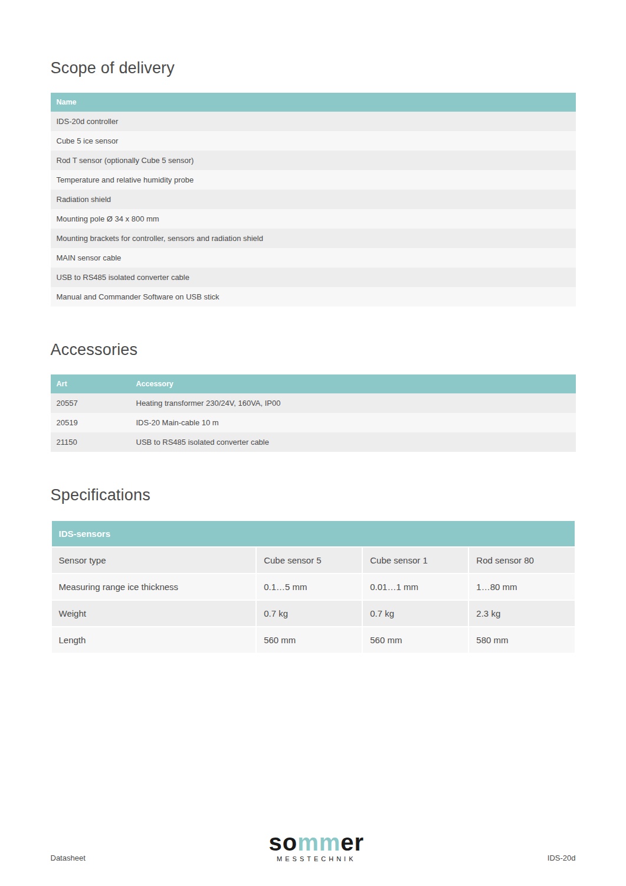Scope of delivery
| Name |
| --- |
| IDS-20d controller |
| Cube 5 ice sensor |
| Rod T sensor (optionally Cube 5 sensor) |
| Temperature and relative humidity probe |
| Radiation shield |
| Mounting pole Ø 34 x 800 mm |
| Mounting brackets for controller, sensors and radiation shield |
| MAIN sensor cable |
| USB to RS485 isolated converter cable |
| Manual and Commander Software on USB stick |
Accessories
| Art | Accessory |
| --- | --- |
| 20557 | Heating transformer 230/24V, 160VA, IP00 |
| 20519 | IDS-20 Main-cable 10 m |
| 21150 | USB to RS485 isolated converter cable |
Specifications
| IDS-sensors |
| --- |
| Sensor type | Cube sensor 5 | Cube sensor 1 | Rod sensor 80 |
| Measuring range ice thickness | 0.1…5 mm | 0.01…1 mm | 1…80 mm |
| Weight | 0.7 kg | 0.7 kg | 2.3 kg |
| Length | 560 mm | 560 mm | 580 mm |
Datasheet
sommer
MESSTECHNIK
IDS-20d